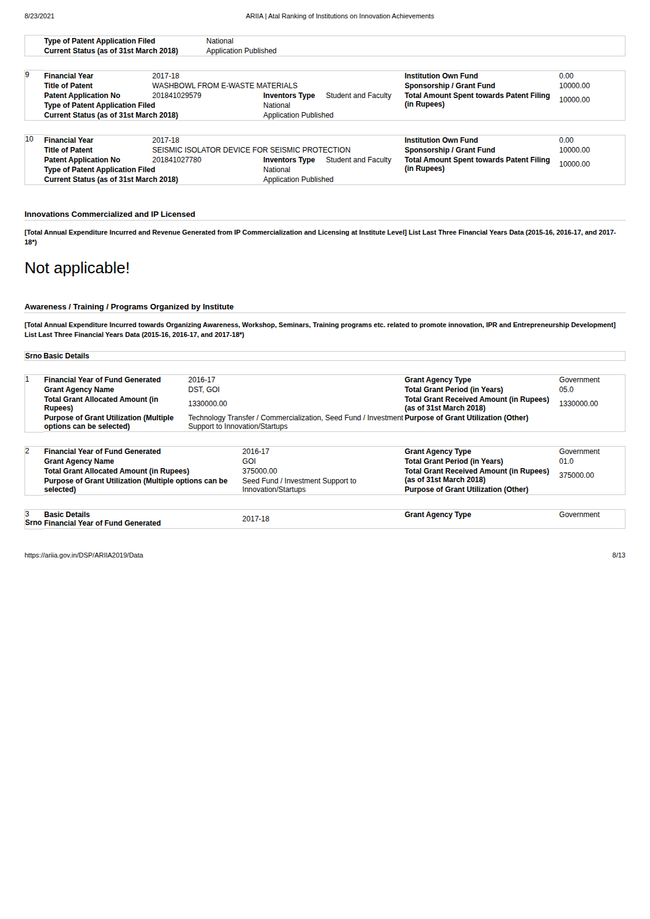8/23/2021
ARIIA | Atal Ranking of Institutions on Innovation Achievements
| | / Type of Patent Application Filed / National / / Current Status (as of 31st March 2018) / Application Published / |
| 9 | / Financial Year / 2017-18 / / Title of Patent / WASHBOWL FROM E-WASTE MATERIALS / / Patent Application No / 201841029579 / Inventors Type / Student and Faculty / / Type of Patent Application Filed / National / / Current Status (as of 31st March 2018) / Application Published / / Institution Own Fund / 0.00 / / Sponsorship / Grant Fund / 10000.00 / / Total Amount Spent towards Patent Filing (in Rupees) / 10000.00 / |
| 10 | / Financial Year / 2017-18 / / Title of Patent / SEISMIC ISOLATOR DEVICE FOR SEISMIC PROTECTION / / Patent Application No / 201841027780 / Inventors Type / Student and Faculty / / Type of Patent Application Filed / National / / Current Status (as of 31st March 2018) / Application Published / / Institution Own Fund / 0.00 / / Sponsorship / Grant Fund / 10000.00 / / Total Amount Spent towards Patent Filing (in Rupees) / 10000.00 / |
Innovations Commercialized and IP Licensed
[Total Annual Expenditure Incurred and Revenue Generated from IP Commercialization and Licensing at Institute Level] List Last Three Financial Years Data (2015-16, 2016-17, and 2017-18*)
Not applicable!
Awareness / Training / Programs Organized by Institute
[Total Annual Expenditure Incurred towards Organizing Awareness, Workshop, Seminars, Training programs etc. related to promote innovation, IPR and Entrepreneurship Development] List Last Three Financial Years Data (2015-16, 2016-17, and 2017-18*)
| Srno | Basic Details |
| 1 | / Financial Year of Fund Generated / 2016-17 / / Grant Agency Name / DST, GOI / / Total Grant Allocated Amount (in Rupees) / 1330000.00 / / Purpose of Grant Utilization (Multiple options can be selected) / Technology Transfer / Commercialization, Seed Fund / Investment Support to Innovation/Startups / / Grant Agency Type / Government / / Total Grant Period (in Years) / 05.0 / / Total Grant Received Amount (in Rupees) (as of 31st March 2018) / 1330000.00 / / Purpose of Grant Utilization (Other) / / |
| 2 | / Financial Year of Fund Generated / 2016-17 / / Grant Agency Name / GOI / / Total Grant Allocated Amount (in Rupees) / 375000.00 / / Purpose of Grant Utilization (Multiple options can be selected) / Seed Fund / Investment Support to Innovation/Startups / / Grant Agency Type / Government / / Total Grant Period (in Years) / 01.0 / / Total Grant Received Amount (in Rupees) (as of 31st March 2018) / 375000.00 / / Purpose of Grant Utilization (Other) / / |
| 3 Srno | / Basic Details Financial Year of Fund Generated / 2017-18 / / Grant Agency Type / Government / |
https://ariia.gov.in/DSP/ARIIA2019/Data
8/13